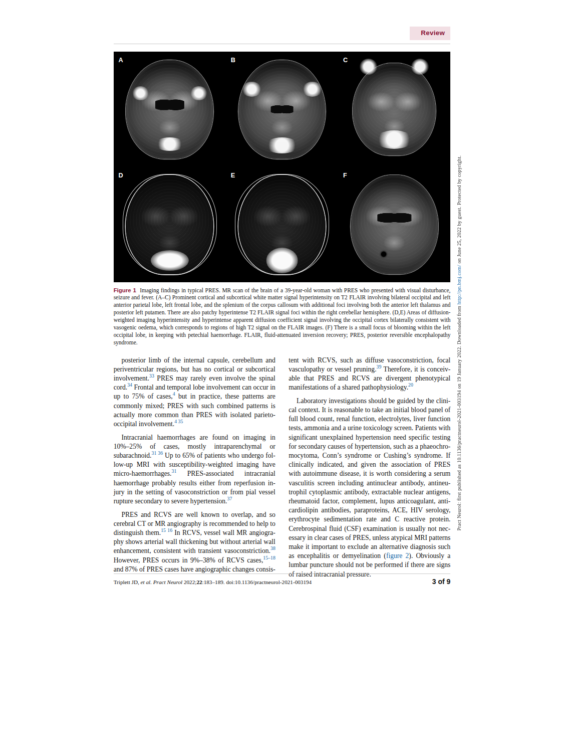Pract Neurol: first published as 10.1136/practneurol-2021-003194 on 19 January 2022. Downloaded from http://pn.bmj.com/ on June 25, 2022 by guest. Protected by copyright.
Review
A
B
C
D
E
F
Figure 1 Imaging findings in typical PRES. MR scan of the brain of a 39-year-old woman with PRES who presented with visual disturbance, seizure and fever. (A–C) Prominent cortical and subcortical white matter signal hyperintensity on T2 FLAIR involving bilateral occipital and left anterior parietal lobe, left frontal lobe, and the splenium of the corpus callosum with additional foci involving both the anterior left thalamus and posterior left putamen. There are also patchy hyperintense T2 FLAIR signal foci within the right cerebellar hemisphere. (D,E) Areas of diffusion-weighted imaging hyperintensity and hyperintense apparent diffusion coefficient signal involving the occipital cortex bilaterally consistent with vasogenic oedema, which corresponds to regions of high T2 signal on the FLAIR images. (F) There is a small focus of blooming within the left occipital lobe, in keeping with petechial haemorrhage. FLAIR, fluid-attenuated inversion recovery; PRES, posterior reversible encephalopathy syndrome.
posterior limb of the internal capsule, cerebellum and periventricular regions, but has no cortical or subcortical involvement.33 PRES may rarely even involve the spinal cord.34 Frontal and temporal lobe involvement can occur in up to 75% of cases,4 but in practice, these patterns are commonly mixed; PRES with such combined patterns is actually more common than PRES with isolated parieto-occipital involvement.4 35
Intracranial haemorrhages are found on imaging in 10%–25% of cases, mostly intraparenchymal or subarachnoid.31 36 Up to 65% of patients who undergo follow-up MRI with susceptibility-weighted imaging have micro-haemorrhages.31 PRES-associated intracranial haemorrhage probably results either from reperfusion injury in the setting of vasoconstriction or from pial vessel rupture secondary to severe hypertension.37
PRES and RCVS are well known to overlap, and so cerebral CT or MR angiography is recommended to help to distinguish them.15 16 In RCVS, vessel wall MR angiography shows arterial wall thickening but without arterial wall enhancement, consistent with transient vasoconstriction.38 However, PRES occurs in 9%–38% of RCVS cases,15–18 and 87% of PRES cases have angiographic changes consistent with RCVS, such as diffuse vasoconstriction, focal vasculopathy or vessel pruning.39 Therefore, it is conceivable that PRES and RCVS are divergent phenotypical manifestations of a shared pathophysiology.20
Laboratory investigations should be guided by the clinical context. It is reasonable to take an initial blood panel of full blood count, renal function, electrolytes, liver function tests, ammonia and a urine toxicology screen. Patients with significant unexplained hypertension need specific testing for secondary causes of hypertension, such as a phaeochromocytoma, Conn’s syndrome or Cushing’s syndrome. If clinically indicated, and given the association of PRES with autoimmune disease, it is worth considering a serum vasculitis screen including antinuclear antibody, antineutrophil cytoplasmic antibody, extractable nuclear antigens, rheumatoid factor, complement, lupus anticoagulant, anticardiolipin antibodies, paraproteins, ACE, HIV serology, erythrocyte sedimentation rate and C reactive protein. Cerebrospinal fluid (CSF) examination is usually not necessary in clear cases of PRES, unless atypical MRI patterns make it important to exclude an alternative diagnosis such as encephalitis or demyelination (figure 2). Obviously a lumbar puncture should not be performed if there are signs of raised intracranial pressure.
Triplett JD, et al. Pract Neurol 2022;22:183–189. doi:10.1136/practneurol-2021-003194
3 of 9